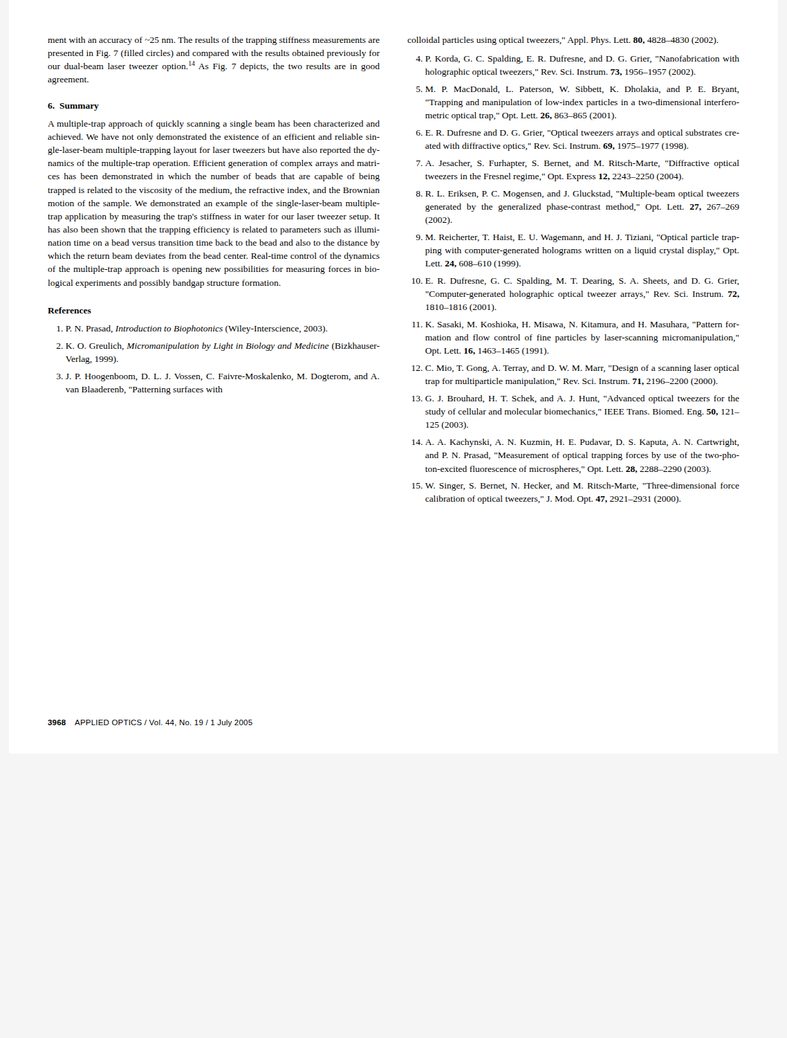ment with an accuracy of ~25 nm. The results of the trapping stiffness measurements are presented in Fig. 7 (filled circles) and compared with the results obtained previously for our dual-beam laser tweezer option.14 As Fig. 7 depicts, the two results are in good agreement.
6. Summary
A multiple-trap approach of quickly scanning a single beam has been characterized and achieved. We have not only demonstrated the existence of an efficient and reliable single-laser-beam multiple-trapping layout for laser tweezers but have also reported the dynamics of the multiple-trap operation. Efficient generation of complex arrays and matrices has been demonstrated in which the number of beads that are capable of being trapped is related to the viscosity of the medium, the refractive index, and the Brownian motion of the sample. We demonstrated an example of the single-laser-beam multiple-trap application by measuring the trap's stiffness in water for our laser tweezer setup. It has also been shown that the trapping efficiency is related to parameters such as illumination time on a bead versus transition time back to the bead and also to the distance by which the return beam deviates from the bead center. Real-time control of the dynamics of the multiple-trap approach is opening new possibilities for measuring forces in biological experiments and possibly bandgap structure formation.
References
P. N. Prasad, Introduction to Biophotonics (Wiley-Interscience, 2003).
K. O. Greulich, Micromanipulation by Light in Biology and Medicine (Bizkhauser-Verlag, 1999).
J. P. Hoogenboom, D. L. J. Vossen, C. Faivre-Moskalenko, M. Dogterom, and A. van Blaaderenb, "Patterning surfaces with
colloidal particles using optical tweezers," Appl. Phys. Lett. 80, 4828–4830 (2002).
P. Korda, G. C. Spalding, E. R. Dufresne, and D. G. Grier, "Nanofabrication with holographic optical tweezers," Rev. Sci. Instrum. 73, 1956–1957 (2002).
M. P. MacDonald, L. Paterson, W. Sibbett, K. Dholakia, and P. E. Bryant, "Trapping and manipulation of low-index particles in a two-dimensional interferometric optical trap," Opt. Lett. 26, 863–865 (2001).
E. R. Dufresne and D. G. Grier, "Optical tweezers arrays and optical substrates created with diffractive optics," Rev. Sci. Instrum. 69, 1975–1977 (1998).
A. Jesacher, S. Furhapter, S. Bernet, and M. Ritsch-Marte, "Diffractive optical tweezers in the Fresnel regime," Opt. Express 12, 2243–2250 (2004).
R. L. Eriksen, P. C. Mogensen, and J. Gluckstad, "Multiple-beam optical tweezers generated by the generalized phase-contrast method," Opt. Lett. 27, 267–269 (2002).
M. Reicherter, T. Haist, E. U. Wagemann, and H. J. Tiziani, "Optical particle trapping with computer-generated holograms written on a liquid crystal display," Opt. Lett. 24, 608–610 (1999).
E. R. Dufresne, G. C. Spalding, M. T. Dearing, S. A. Sheets, and D. G. Grier, "Computer-generated holographic optical tweezer arrays," Rev. Sci. Instrum. 72, 1810–1816 (2001).
K. Sasaki, M. Koshioka, H. Misawa, N. Kitamura, and H. Masuhara, "Pattern formation and flow control of fine particles by laser-scanning micromanipulation," Opt. Lett. 16, 1463–1465 (1991).
C. Mio, T. Gong, A. Terray, and D. W. M. Marr, "Design of a scanning laser optical trap for multiparticle manipulation," Rev. Sci. Instrum. 71, 2196–2200 (2000).
G. J. Brouhard, H. T. Schek, and A. J. Hunt, "Advanced optical tweezers for the study of cellular and molecular biomechanics," IEEE Trans. Biomed. Eng. 50, 121–125 (2003).
A. A. Kachynski, A. N. Kuzmin, H. E. Pudavar, D. S. Kaputa, A. N. Cartwright, and P. N. Prasad, "Measurement of optical trapping forces by use of the two-photon-excited fluorescence of microspheres," Opt. Lett. 28, 2288–2290 (2003).
W. Singer, S. Bernet, N. Hecker, and M. Ritsch-Marte, "Three-dimensional force calibration of optical tweezers," J. Mod. Opt. 47, 2921–2931 (2000).
3968 APPLIED OPTICS / Vol. 44, No. 19 / 1 July 2005